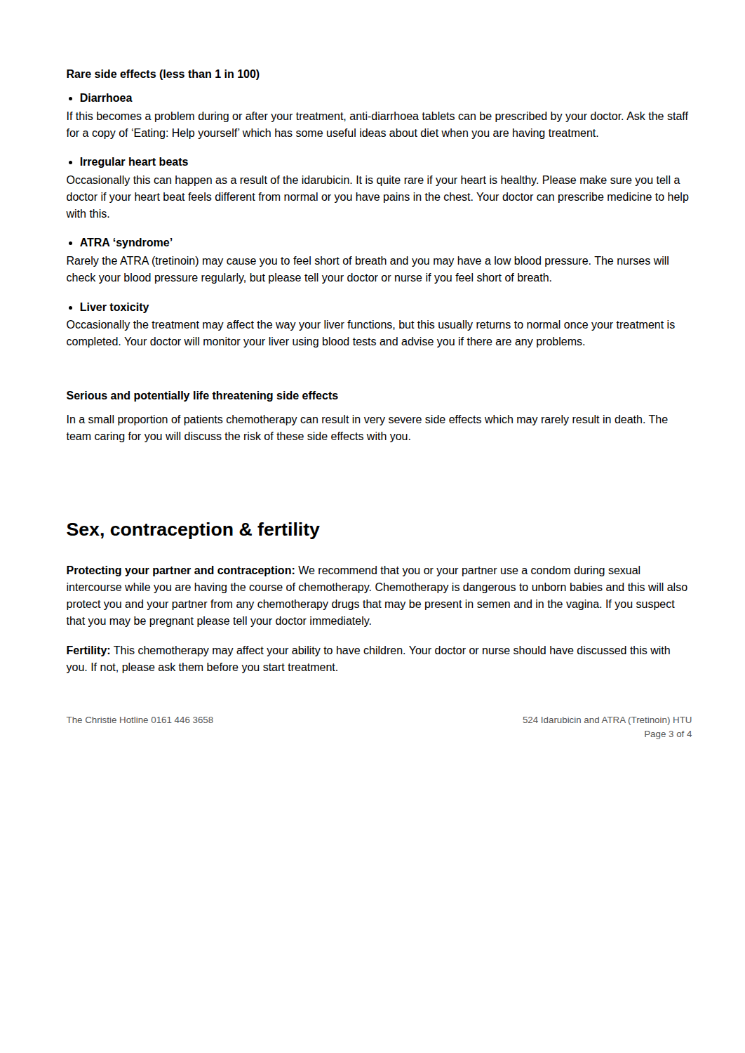Rare side effects (less than 1 in 100)
Diarrhoea
If this becomes a problem during or after your treatment, anti-diarrhoea tablets can be prescribed by your doctor. Ask the staff for a copy of ‘Eating: Help yourself’ which has some useful ideas about diet when you are having treatment.
Irregular heart beats
Occasionally this can happen as a result of the idarubicin. It is quite rare if your heart is healthy. Please make sure you tell a doctor if your heart beat feels different from normal or you have pains in the chest. Your doctor can prescribe medicine to help with this.
ATRA ‘syndrome’
Rarely the ATRA (tretinoin) may cause you to feel short of breath and you may have a low blood pressure. The nurses will check your blood pressure regularly, but please tell your doctor or nurse if you feel short of breath.
Liver toxicity
Occasionally the treatment may affect the way your liver functions, but this usually returns to normal once your treatment is completed. Your doctor will monitor your liver using blood tests and advise you if there are any problems.
Serious and potentially life threatening side effects
In a small proportion of patients chemotherapy can result in very severe side effects which may rarely result in death. The team caring for you will discuss the risk of these side effects with you.
Sex, contraception & fertility
Protecting your partner and contraception: We recommend that you or your partner use a condom during sexual intercourse while you are having the course of chemotherapy. Chemotherapy is dangerous to unborn babies and this will also protect you and your partner from any chemotherapy drugs that may be present in semen and in the vagina. If you suspect that you may be pregnant please tell your doctor immediately.
Fertility: This chemotherapy may affect your ability to have children. Your doctor or nurse should have discussed this with you. If not, please ask them before you start treatment.
The Christie Hotline 0161 446 3658
524 Idarubicin and ATRA (Tretinoin) HTU
Page 3 of 4